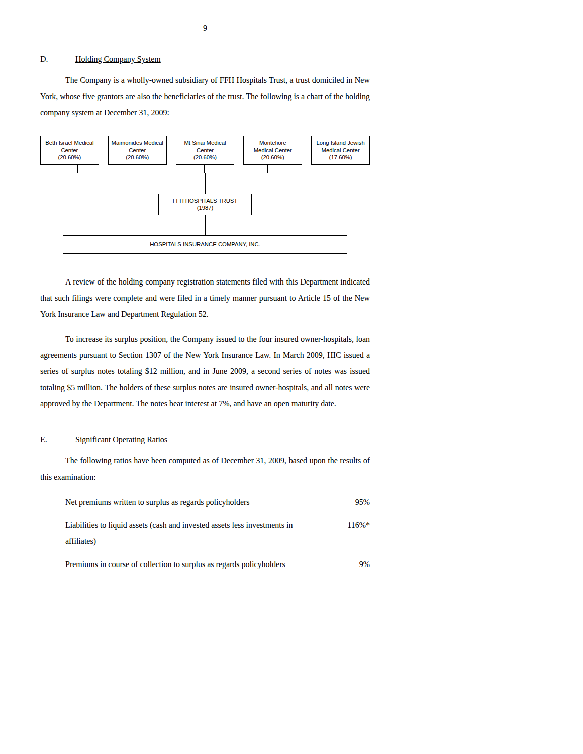9
D. Holding Company System
The Company is a wholly-owned subsidiary of FFH Hospitals Trust, a trust domiciled in New York, whose five grantors are also the beneficiaries of the trust. The following is a chart of the holding company system at December 31, 2009:
| Beth Israel Medical Center (20.60%) | | Maimonides Medical Center (20.60%) | | Mt Sinai Medical Center (20.60%) | | Montefiore Medical Center (20.60%) | | Long Island Jewish Medical Center (17.60%) |
FFH HOSPITALS TRUST
(1987)
HOSPITALS INSURANCE COMPANY, INC.
A review of the holding company registration statements filed with this Department indicated that such filings were complete and were filed in a timely manner pursuant to Article 15 of the New York Insurance Law and Department Regulation 52.
To increase its surplus position, the Company issued to the four insured owner-hospitals, loan agreements pursuant to Section 1307 of the New York Insurance Law. In March 2009, HIC issued a series of surplus notes totaling $12 million, and in June 2009, a second series of notes was issued totaling $5 million. The holders of these surplus notes are insured owner-hospitals, and all notes were approved by the Department. The notes bear interest at 7%, and have an open maturity date.
E. Significant Operating Ratios
The following ratios have been computed as of December 31, 2009, based upon the results of this examination:
Net premiums written to surplus as regards policyholders 95%
Liabilities to liquid assets (cash and invested assets less investments in affiliates) 116%*
Premiums in course of collection to surplus as regards policyholders 9%